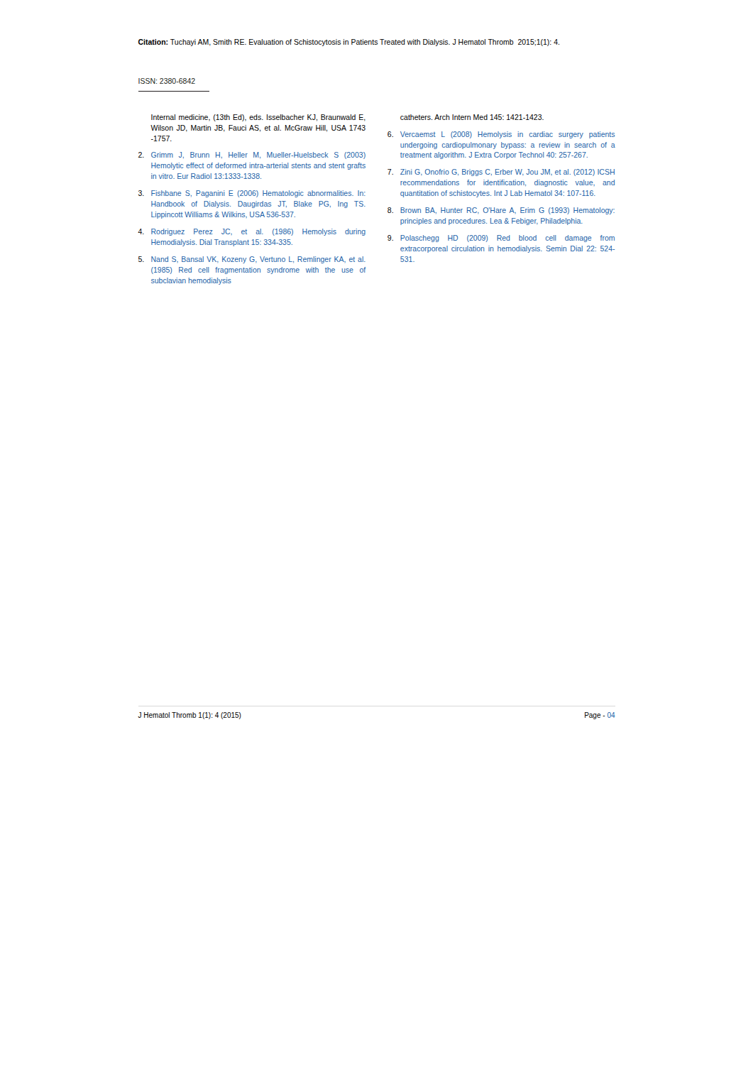Citation: Tuchayi AM, Smith RE. Evaluation of Schistocytosis in Patients Treated with Dialysis. J Hematol Thromb 2015;1(1): 4.
ISSN: 2380-6842
Internal medicine, (13th Ed), eds. Isselbacher KJ, Braunwald E, Wilson JD, Martin JB, Fauci AS, et al. McGraw Hill, USA 1743 -1757.
2. Grimm J, Brunn H, Heller M, Mueller-Huelsbeck S (2003) Hemolytic effect of deformed intra-arterial stents and stent grafts in vitro. Eur Radiol 13:1333-1338.
3. Fishbane S, Paganini E (2006) Hematologic abnormalities. In: Handbook of Dialysis. Daugirdas JT, Blake PG, Ing TS. Lippincott Williams & Wilkins, USA 536-537.
4. Rodriguez Perez JC, et al. (1986) Hemolysis during Hemodialysis. Dial Transplant 15: 334-335.
5. Nand S, Bansal VK, Kozeny G, Vertuno L, Remlinger KA, et al. (1985) Red cell fragmentation syndrome with the use of subclavian hemodialysis
catheters. Arch Intern Med 145: 1421-1423.
6. Vercaemst L (2008) Hemolysis in cardiac surgery patients undergoing cardiopulmonary bypass: a review in search of a treatment algorithm. J Extra Corpor Technol 40: 257-267.
7. Zini G, Onofrio G, Briggs C, Erber W, Jou JM, et al. (2012) ICSH recommendations for identification, diagnostic value, and quantitation of schistocytes. Int J Lab Hematol 34: 107-116.
8. Brown BA, Hunter RC, O'Hare A, Erim G (1993) Hematology: principles and procedures. Lea & Febiger, Philadelphia.
9. Polaschegg HD (2009) Red blood cell damage from extracorporeal circulation in hemodialysis. Semin Dial 22: 524-531.
J Hematol Thromb 1(1): 4 (2015)
Page - 04